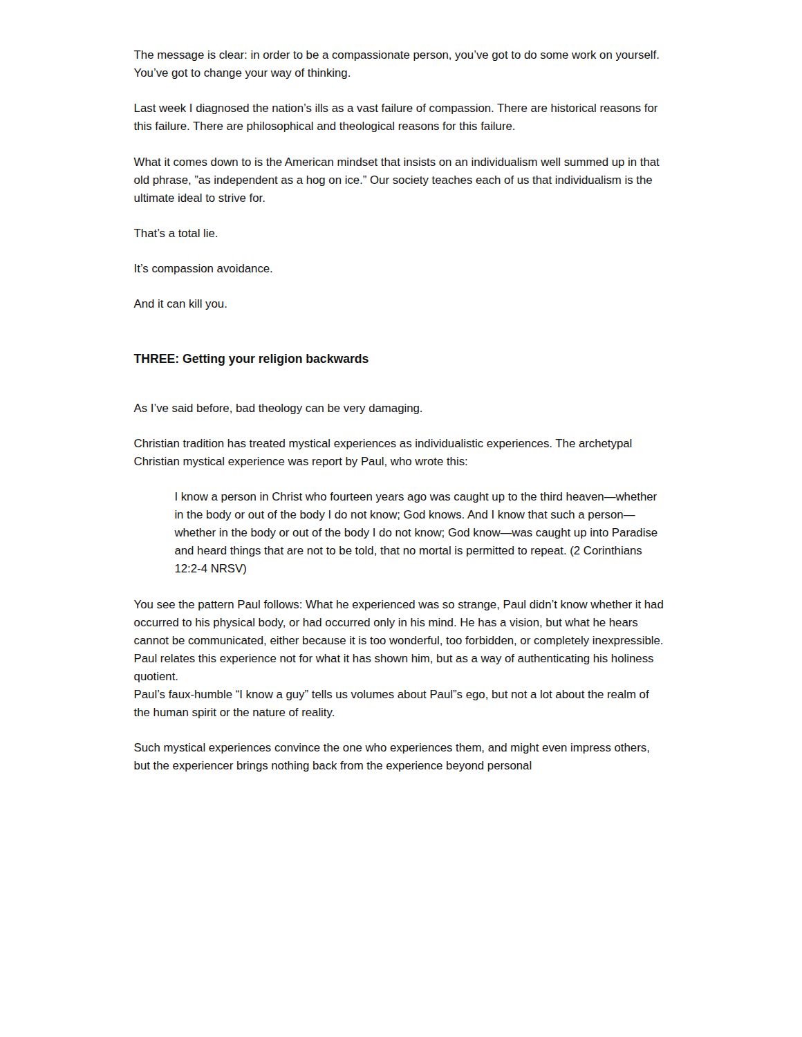The message is clear: in order to be a compassionate person, you’ve got to do some work on yourself. You’ve got to change your way of thinking.
Last week I diagnosed the nation’s ills as a vast failure of compassion. There are historical reasons for this failure. There are philosophical and theological reasons for this failure.
What it comes down to is the American mindset that insists on an individualism well summed up in that old phrase, ”as independent as a hog on ice.” Our society teaches each of us that individualism is the ultimate ideal to strive for.
That’s a total lie.
It’s compassion avoidance.
And it can kill you.
THREE: Getting your religion backwards
As I’ve said before, bad theology can be very damaging.
Christian tradition has treated mystical experiences as individualistic experiences. The archetypal Christian mystical experience was report by Paul, who wrote this:
I know a person in Christ who fourteen years ago was caught up to the third heaven—whether in the body or out of the body I do not know; God knows. And I know that such a person—whether in the body or out of the body I do not know; God know—was caught up into Paradise and heard things that are not to be told, that no mortal is permitted to repeat. (2 Corinthians 12:2-4 NRSV)
You see the pattern Paul follows: What he experienced was so strange, Paul didn’t know whether it had occurred to his physical body, or had occurred only in his mind. He has a vision, but what he hears cannot be communicated, either because it is too wonderful, too forbidden, or completely inexpressible. Paul relates this experience not for what it has shown him, but as a way of authenticating his holiness quotient.
Paul’s faux-humble “I know a guy” tells us volumes about Paul”s ego, but not a lot about the realm of the human spirit or the nature of reality.
Such mystical experiences convince the one who experiences them, and might even impress others, but the experiencer brings nothing back from the experience beyond personal